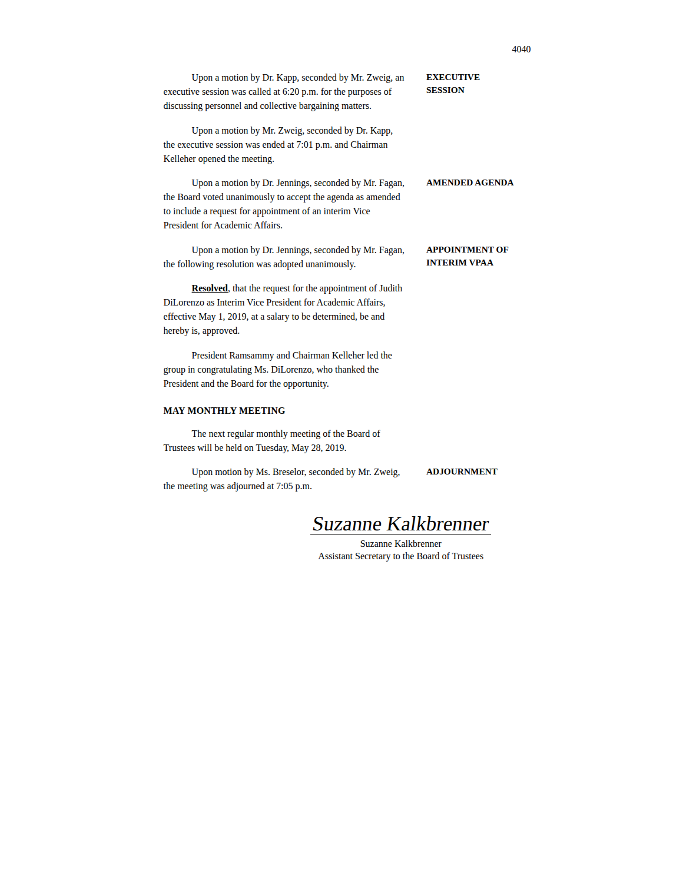4040
Upon a motion by Dr. Kapp, seconded by Mr. Zweig, an executive session was called at 6:20 p.m. for the purposes of discussing personnel and collective bargaining matters.
Executive
Session
Upon a motion by Mr. Zweig, seconded by Dr. Kapp, the executive session was ended at 7:01 p.m. and Chairman Kelleher opened the meeting.
Upon a motion by Dr. Jennings, seconded by Mr. Fagan, the Board voted unanimously to accept the agenda as amended to include a request for appointment of an interim Vice President for Academic Affairs.
Amended Agenda
Upon a motion by Dr. Jennings, seconded by Mr. Fagan, the following resolution was adopted unanimously.
Appointment of
Interim VPAA
Resolved, that the request for the appointment of Judith DiLorenzo as Interim Vice President for Academic Affairs, effective May 1, 2019, at a salary to be determined, be and hereby is, approved.
President Ramsammy and Chairman Kelleher led the group in congratulating Ms. DiLorenzo, who thanked the President and the Board for the opportunity.
May Monthly Meeting
The next regular monthly meeting of the Board of Trustees will be held on Tuesday, May 28, 2019.
Upon motion by Ms. Breselor, seconded by Mr. Zweig, the meeting was adjourned at 7:05 p.m.
Adjournment
Suzanne Kalkbrenner
Suzanne Kalkbrenner
Assistant Secretary to the Board of Trustees